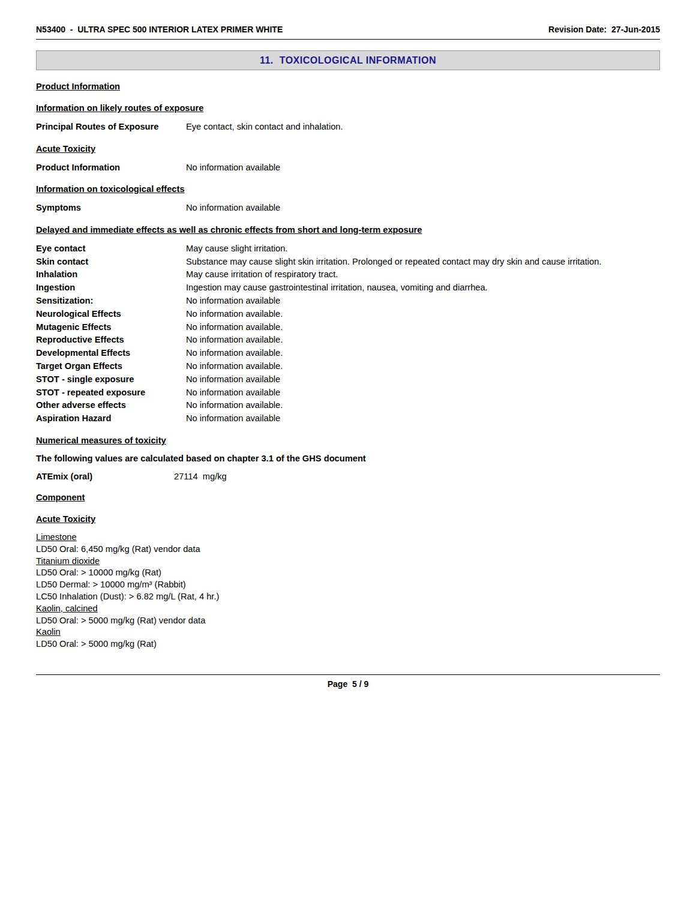N53400 - ULTRA SPEC 500 INTERIOR LATEX PRIMER WHITE
Revision Date: 27-Jun-2015
11. TOXICOLOGICAL INFORMATION
Product Information
Information on likely routes of exposure
| Principal Routes of Exposure | Eye contact, skin contact and inhalation. |
Acute Toxicity
| Product Information | No information available |
Information on toxicological effects
| Symptoms | No information available |
Delayed and immediate effects as well as chronic effects from short and long-term exposure
| Eye contact | May cause slight irritation. |
| Skin contact | Substance may cause slight skin irritation. Prolonged or repeated contact may dry skin and cause irritation. |
| Inhalation | May cause irritation of respiratory tract. |
| Ingestion | Ingestion may cause gastrointestinal irritation, nausea, vomiting and diarrhea. |
| Sensitization: | No information available |
| Neurological Effects | No information available. |
| Mutagenic Effects | No information available. |
| Reproductive Effects | No information available. |
| Developmental Effects | No information available. |
| Target Organ Effects | No information available. |
| STOT - single exposure | No information available |
| STOT - repeated exposure | No information available |
| Other adverse effects | No information available. |
| Aspiration Hazard | No information available |
Numerical measures of toxicity
The following values are calculated based on chapter 3.1 of the GHS document
ATEmix (oral)
27114 mg/kg
Component
Acute Toxicity
Limestone
LD50 Oral: 6,450 mg/kg (Rat) vendor data
Titanium dioxide
LD50 Oral: > 10000 mg/kg (Rat)
LD50 Dermal: > 10000 mg/m³ (Rabbit)
LC50 Inhalation (Dust): > 6.82 mg/L (Rat, 4 hr.)
Kaolin, calcined
LD50 Oral: > 5000 mg/kg (Rat) vendor data
Kaolin
LD50 Oral: > 5000 mg/kg (Rat)
Page 5 / 9